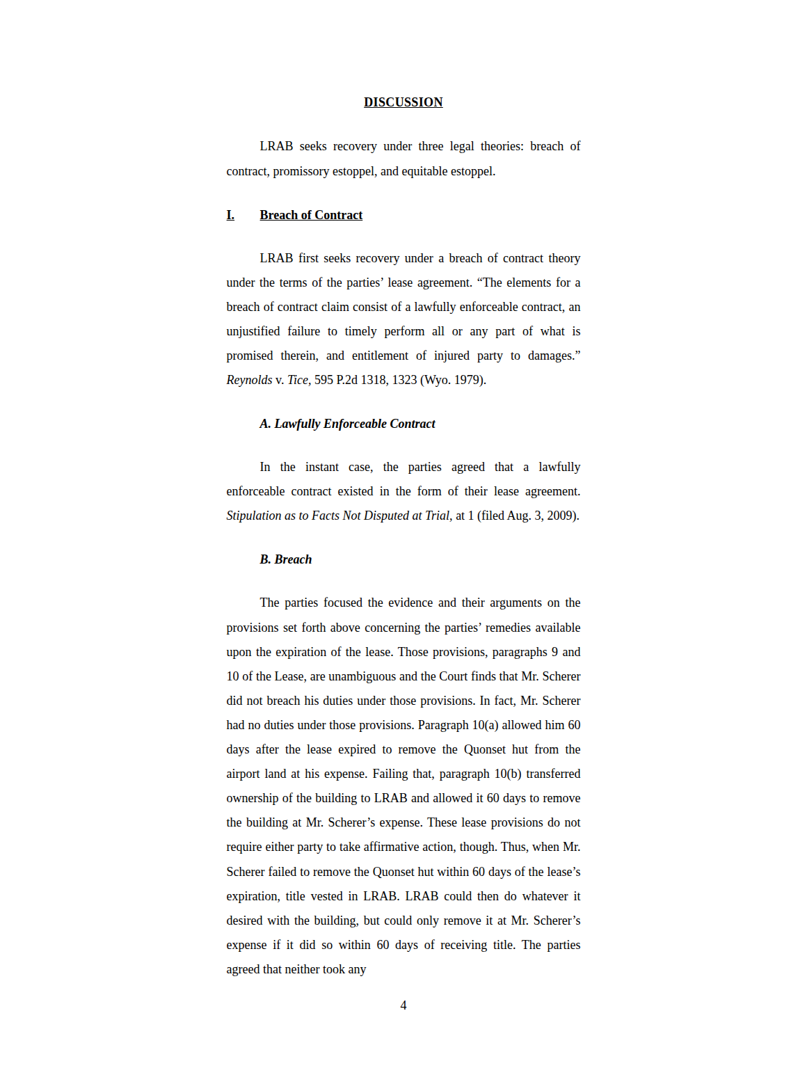DISCUSSION
LRAB seeks recovery under three legal theories: breach of contract, promissory estoppel, and equitable estoppel.
I. Breach of Contract
LRAB first seeks recovery under a breach of contract theory under the terms of the parties’ lease agreement. “The elements for a breach of contract claim consist of a lawfully enforceable contract, an unjustified failure to timely perform all or any part of what is promised therein, and entitlement of injured party to damages.” Reynolds v. Tice, 595 P.2d 1318, 1323 (Wyo. 1979).
A. Lawfully Enforceable Contract
In the instant case, the parties agreed that a lawfully enforceable contract existed in the form of their lease agreement. Stipulation as to Facts Not Disputed at Trial, at 1 (filed Aug. 3, 2009).
B. Breach
The parties focused the evidence and their arguments on the provisions set forth above concerning the parties’ remedies available upon the expiration of the lease. Those provisions, paragraphs 9 and 10 of the Lease, are unambiguous and the Court finds that Mr. Scherer did not breach his duties under those provisions. In fact, Mr. Scherer had no duties under those provisions. Paragraph 10(a) allowed him 60 days after the lease expired to remove the Quonset hut from the airport land at his expense. Failing that, paragraph 10(b) transferred ownership of the building to LRAB and allowed it 60 days to remove the building at Mr. Scherer’s expense. These lease provisions do not require either party to take affirmative action, though. Thus, when Mr. Scherer failed to remove the Quonset hut within 60 days of the lease’s expiration, title vested in LRAB. LRAB could then do whatever it desired with the building, but could only remove it at Mr. Scherer’s expense if it did so within 60 days of receiving title. The parties agreed that neither took any
4